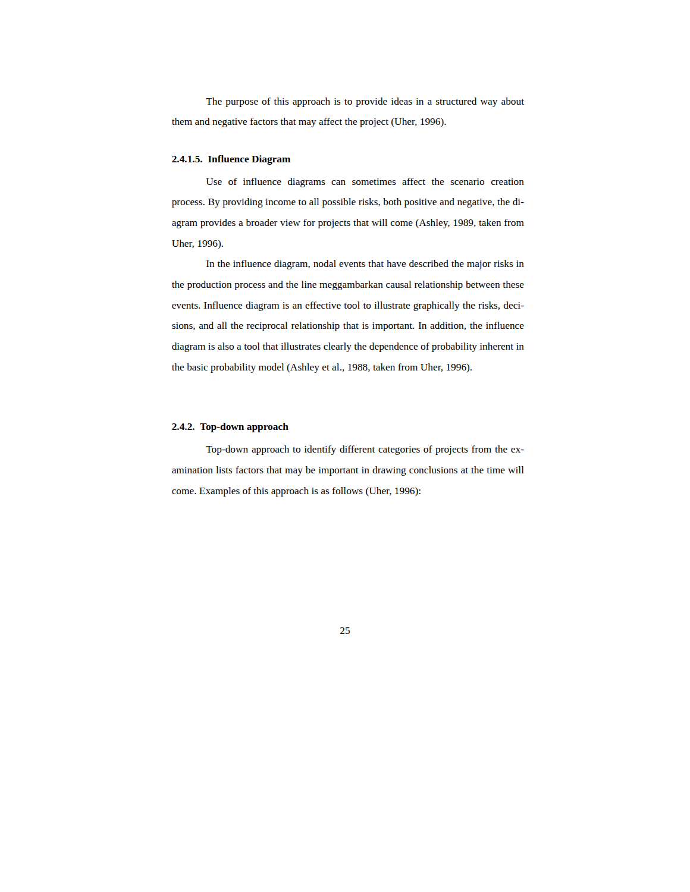The purpose of this approach is to provide ideas in a structured way about them and negative factors that may affect the project (Uher, 1996).
2.4.1.5. Influence Diagram
Use of influence diagrams can sometimes affect the scenario creation process. By providing income to all possible risks, both positive and negative, the diagram provides a broader view for projects that will come (Ashley, 1989, taken from Uher, 1996).
In the influence diagram, nodal events that have described the major risks in the production process and the line meggambarkan causal relationship between these events. Influence diagram is an effective tool to illustrate graphically the risks, decisions, and all the reciprocal relationship that is important. In addition, the influence diagram is also a tool that illustrates clearly the dependence of probability inherent in the basic probability model (Ashley et al., 1988, taken from Uher, 1996).
2.4.2. Top-down approach
Top-down approach to identify different categories of projects from the examination lists factors that may be important in drawing conclusions at the time will come. Examples of this approach is as follows (Uher, 1996):
25